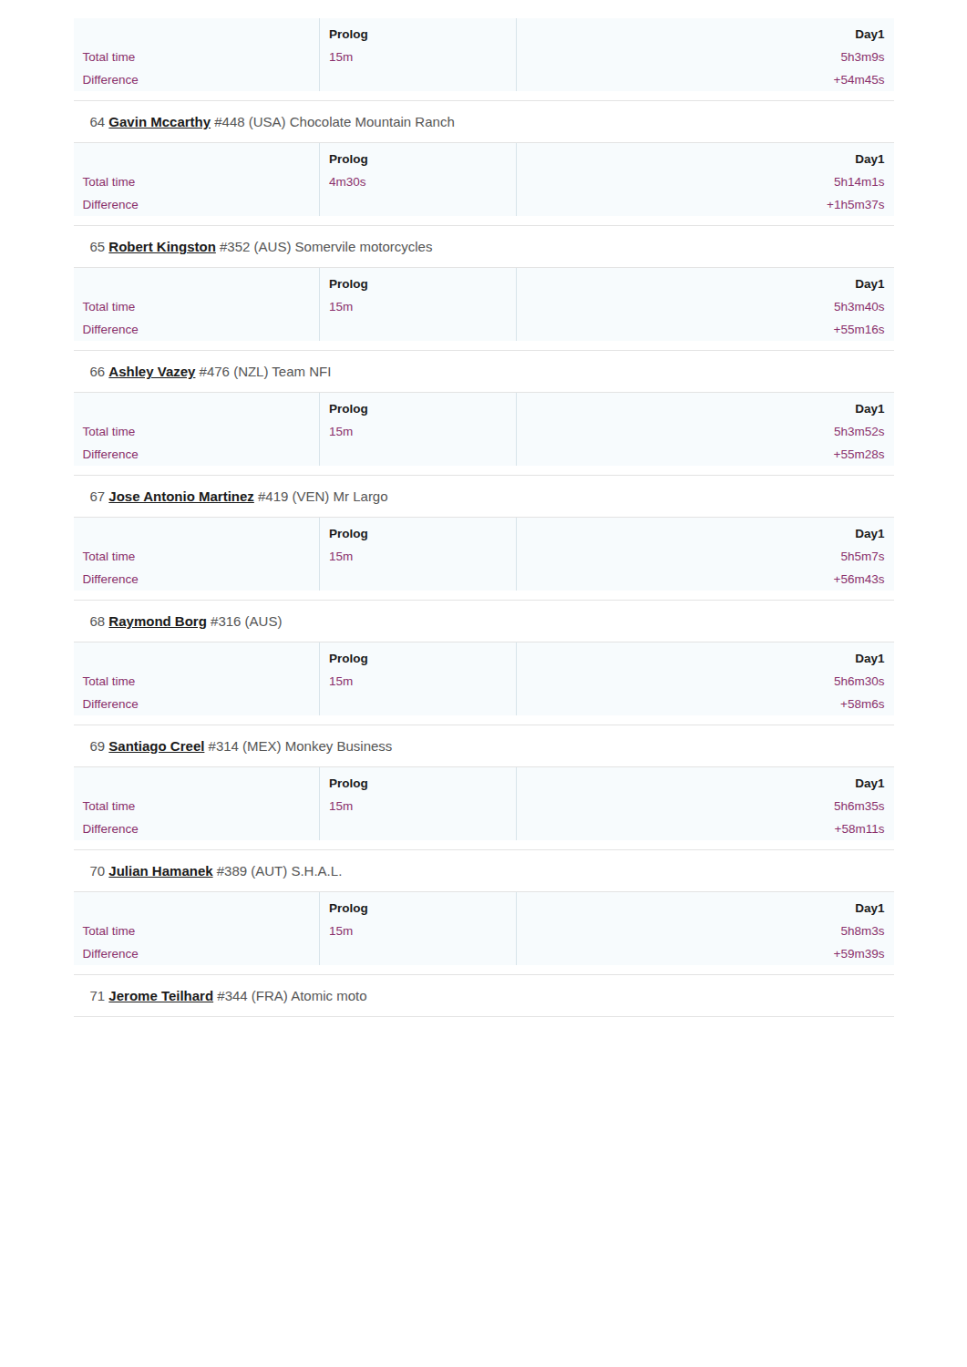| | Prolog | Day1 |
| Total time | 15m | 5h3m9s |
| Difference | | +54m45s |
64 Gavin Mccarthy #448 (USA) Chocolate Mountain Ranch
| | Prolog | Day1 |
| Total time | 4m30s | 5h14m1s |
| Difference | | +1h5m37s |
65 Robert Kingston #352 (AUS) Somervile motorcycles
| | Prolog | Day1 |
| Total time | 15m | 5h3m40s |
| Difference | | +55m16s |
66 Ashley Vazey #476 (NZL) Team NFI
| | Prolog | Day1 |
| Total time | 15m | 5h3m52s |
| Difference | | +55m28s |
67 Jose Antonio Martinez #419 (VEN) Mr Largo
| | Prolog | Day1 |
| Total time | 15m | 5h5m7s |
| Difference | | +56m43s |
68 Raymond Borg #316 (AUS)
| | Prolog | Day1 |
| Total time | 15m | 5h6m30s |
| Difference | | +58m6s |
69 Santiago Creel #314 (MEX) Monkey Business
| | Prolog | Day1 |
| Total time | 15m | 5h6m35s |
| Difference | | +58m11s |
70 Julian Hamanek #389 (AUT) S.H.A.L.
| | Prolog | Day1 |
| Total time | 15m | 5h8m3s |
| Difference | | +59m39s |
71 Jerome Teilhard #344 (FRA) Atomic moto